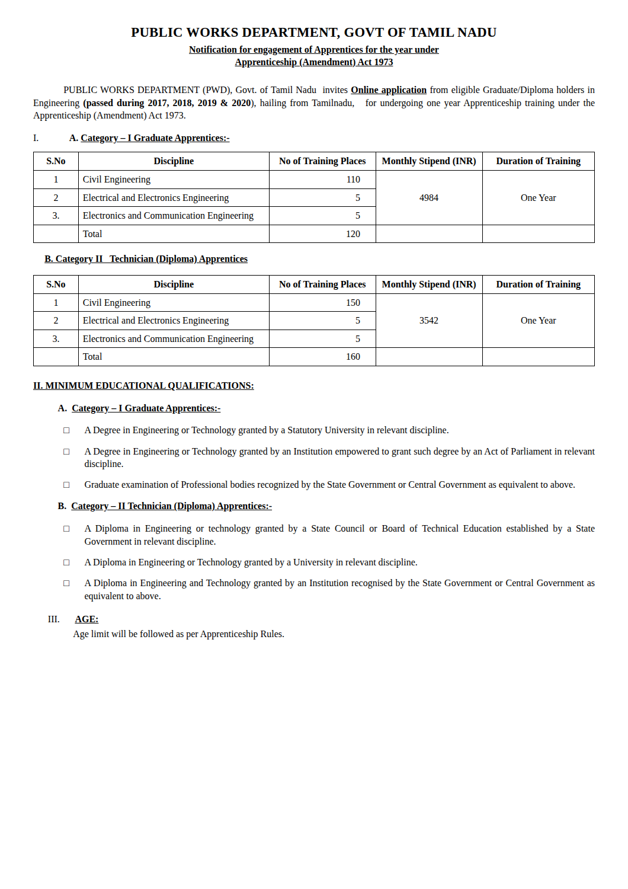PUBLIC WORKS DEPARTMENT, GOVT OF TAMIL NADU
Notification for engagement of Apprentices for the year under
Apprenticeship (Amendment) Act 1973
PUBLIC WORKS DEPARTMENT (PWD), Govt. of Tamil Nadu invites Online application from eligible Graduate/Diploma holders in Engineering (passed during 2017, 2018, 2019 & 2020), hailing from Tamilnadu, for undergoing one year Apprenticeship training under the Apprenticeship (Amendment) Act 1973.
I.
A. Category – I Graduate Apprentices:-
| S.No | Discipline | No of Training Places | Monthly Stipend (INR) | Duration of Training |
| --- | --- | --- | --- | --- |
| 1 | Civil Engineering | 110 | 4984 | One Year |
| 2 | Electrical and Electronics Engineering | 5 |
| 3. | Electronics and Communication Engineering | 5 |
| | Total | 120 | | |
B. Category II Technician (Diploma) Apprentices
| S.No | Discipline | No of Training Places | Monthly Stipend (INR) | Duration of Training |
| --- | --- | --- | --- | --- |
| 1 | Civil Engineering | 150 | 3542 | One Year |
| 2 | Electrical and Electronics Engineering | 5 |
| 3. | Electronics and Communication Engineering | 5 |
| | Total | 160 | | |
II. MINIMUM EDUCATIONAL QUALIFICATIONS:
A. Category – I Graduate Apprentices:-
A Degree in Engineering or Technology granted by a Statutory University in relevant discipline.
A Degree in Engineering or Technology granted by an Institution empowered to grant such degree by an Act of Parliament in relevant discipline.
Graduate examination of Professional bodies recognized by the State Government or Central Government as equivalent to above.
B. Category – II Technician (Diploma) Apprentices:-
A Diploma in Engineering or technology granted by a State Council or Board of Technical Education established by a State Government in relevant discipline.
A Diploma in Engineering or Technology granted by a University in relevant discipline.
A Diploma in Engineering and Technology granted by an Institution recognised by the State Government or Central Government as equivalent to above.
III.
AGE:
Age limit will be followed as per Apprenticeship Rules.